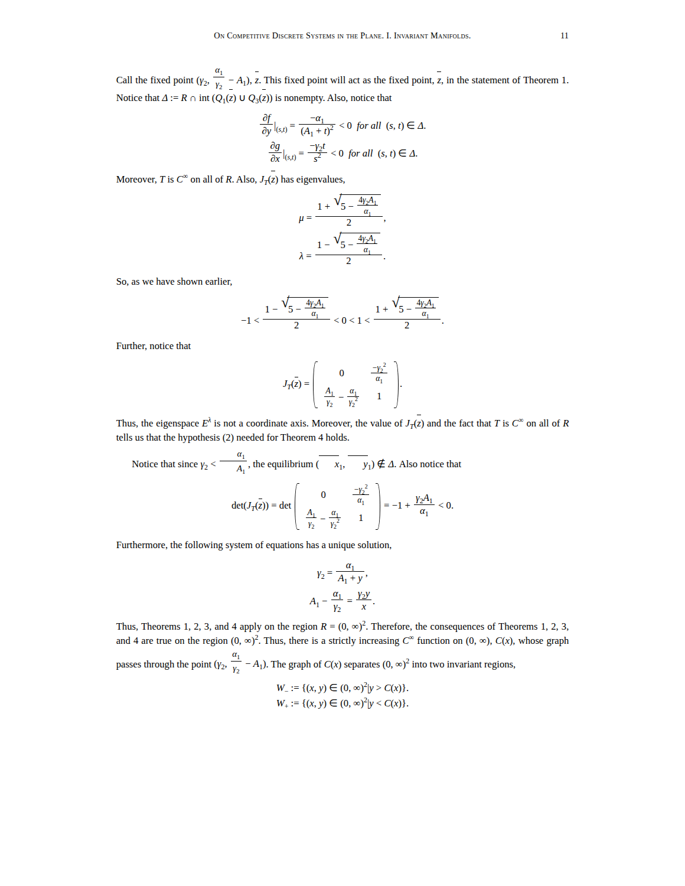On Competitive Discrete Systems in the Plane. I. Invariant Manifolds.11
Call the fixed point (γ2, α1 γ2 − A1), z. This fixed point will act as the fixed point, z, in the statement of Theorem 1. Notice that Δ := R ∩ int (Q1(z) ∪ Q3(z)) is nonempty. Also, notice that
∂f∂y|(s,t) = −α1(A1 + t)2 < 0 for all (s, t) ∈ Δ.
∂g∂x|(s,t) = −γ2t s2 < 0 for all (s, t) ∈ Δ.
Moreover, T is C∞ on all of R. Also, JT(z) has eigenvalues,
μ = 1 + 5 − 4γ2A1 α12,
λ = 1 − 5 − 4γ2A1 α12.
So, as we have shown earlier,
−1 < 1 − 5 − 4γ2A1 α12 < 0 < 1 < 1 + 5 − 4γ2A1 α12.
Further, notice that
JT(z) =
| 0 | − γ 2 2 α 1 |
| A 1 γ 2 − α 1 γ 2 2 | 1 |
.
Thus, the eigenspace Eλ is not a coordinate axis. Moreover, the value of JT(z) and the fact that T is C∞ on all of R tells us that the hypothesis (2) needed for Theorem 4 holds.
Notice that since γ2 < α1 A1, the equilibrium (x1, y1) ∉ Δ. Also notice that
det(JT(z)) = det
| 0 | − γ 2 2 α 1 |
| A 1 γ 2 − α 1 γ 2 2 | 1 |
= −1 + γ2A1 α1 < 0.
Furthermore, the following system of equations has a unique solution,
γ2 = α1 A1 + y,
A1 − α1 γ2 = γ2y x.
Thus, Theorems 1, 2, 3, and 4 apply on the region R = (0, ∞)2. Therefore, the consequences of Theorems 1, 2, 3, and 4 are true on the region (0, ∞)2. Thus, there is a strictly increasing C∞ function on (0, ∞), C(x), whose graph passes through the point (γ2, α1 γ2 − A1). The graph of C(x) separates (0, ∞)2 into two invariant regions,
W− := {(x, y) ∈ (0, ∞)2|y > C(x)}.
W+ := {(x, y) ∈ (0, ∞)2|y < C(x)}.